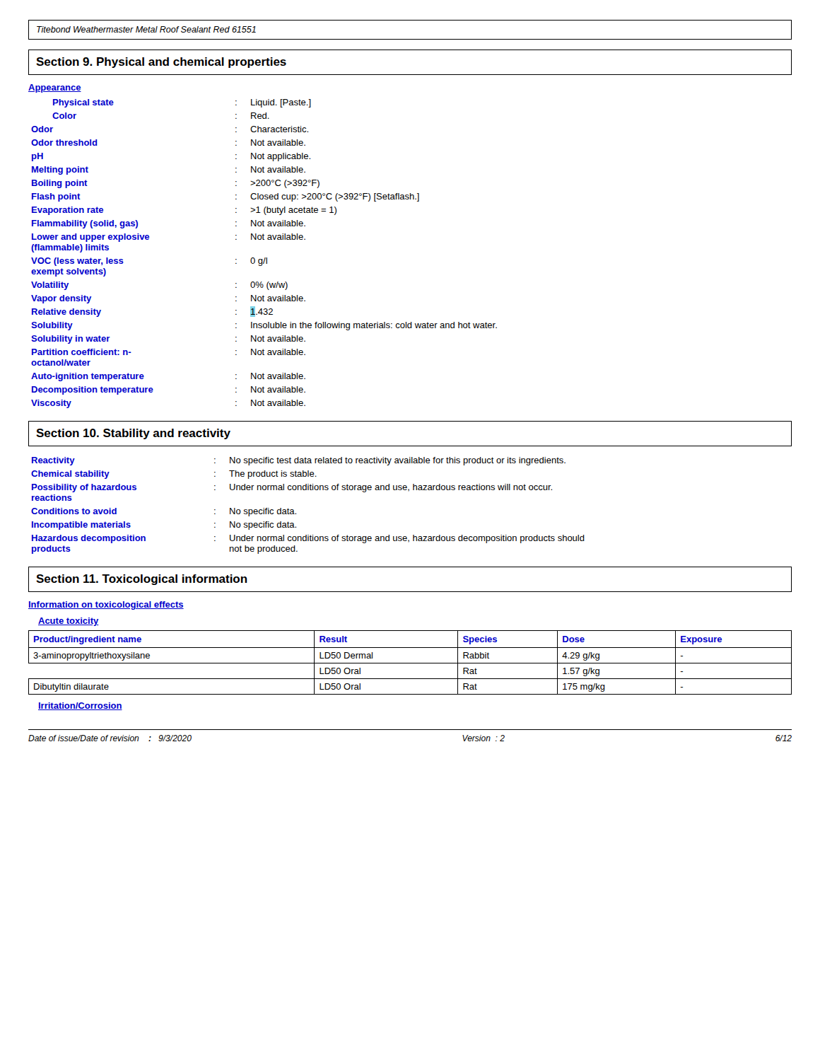Titebond Weathermaster Metal Roof Sealant Red 61551
Section 9. Physical and chemical properties
Appearance
| Physical state | : | Liquid. [Paste.] |
| Color | : | Red. |
| Odor | : | Characteristic. |
| Odor threshold | : | Not available. |
| pH | : | Not applicable. |
| Melting point | : | Not available. |
| Boiling point | : | >200°C (>392°F) |
| Flash point | : | Closed cup: >200°C (>392°F) [Setaflash.] |
| Evaporation rate | : | >1 (butyl acetate = 1) |
| Flammability (solid, gas) | : | Not available. |
| Lower and upper explosive (flammable) limits | : | Not available. |
| VOC (less water, less exempt solvents) | : | 0 g/l |
| Volatility | : | 0% (w/w) |
| Vapor density | : | Not available. |
| Relative density | : | 1 .432 |
| Solubility | : | Insoluble in the following materials: cold water and hot water. |
| Solubility in water | : | Not available. |
| Partition coefficient: n- octanol/water | : | Not available. |
| Auto-ignition temperature | : | Not available. |
| Decomposition temperature | : | Not available. |
| Viscosity | : | Not available. |
Section 10. Stability and reactivity
| Reactivity | : | No specific test data related to reactivity available for this product or its ingredients. |
| Chemical stability | : | The product is stable. |
| Possibility of hazardous reactions | : | Under normal conditions of storage and use, hazardous reactions will not occur. |
| Conditions to avoid | : | No specific data. |
| Incompatible materials | : | No specific data. |
| Hazardous decomposition products | : | Under normal conditions of storage and use, hazardous decomposition products should not be produced. |
Section 11. Toxicological information
Information on toxicological effects
Acute toxicity
| Product/ingredient name | Result | Species | Dose | Exposure |
| --- | --- | --- | --- | --- |
| 3-aminopropyltriethoxysilane | LD50 Dermal | Rabbit | 4.29 g/kg | - |
| | LD50 Oral | Rat | 1.57 g/kg | - |
| Dibutyltin dilaurate | LD50 Oral | Rat | 175 mg/kg | - |
Irritation/Corrosion
Date of issue/Date of revision : 9/3/2020
Version : 2
6/12